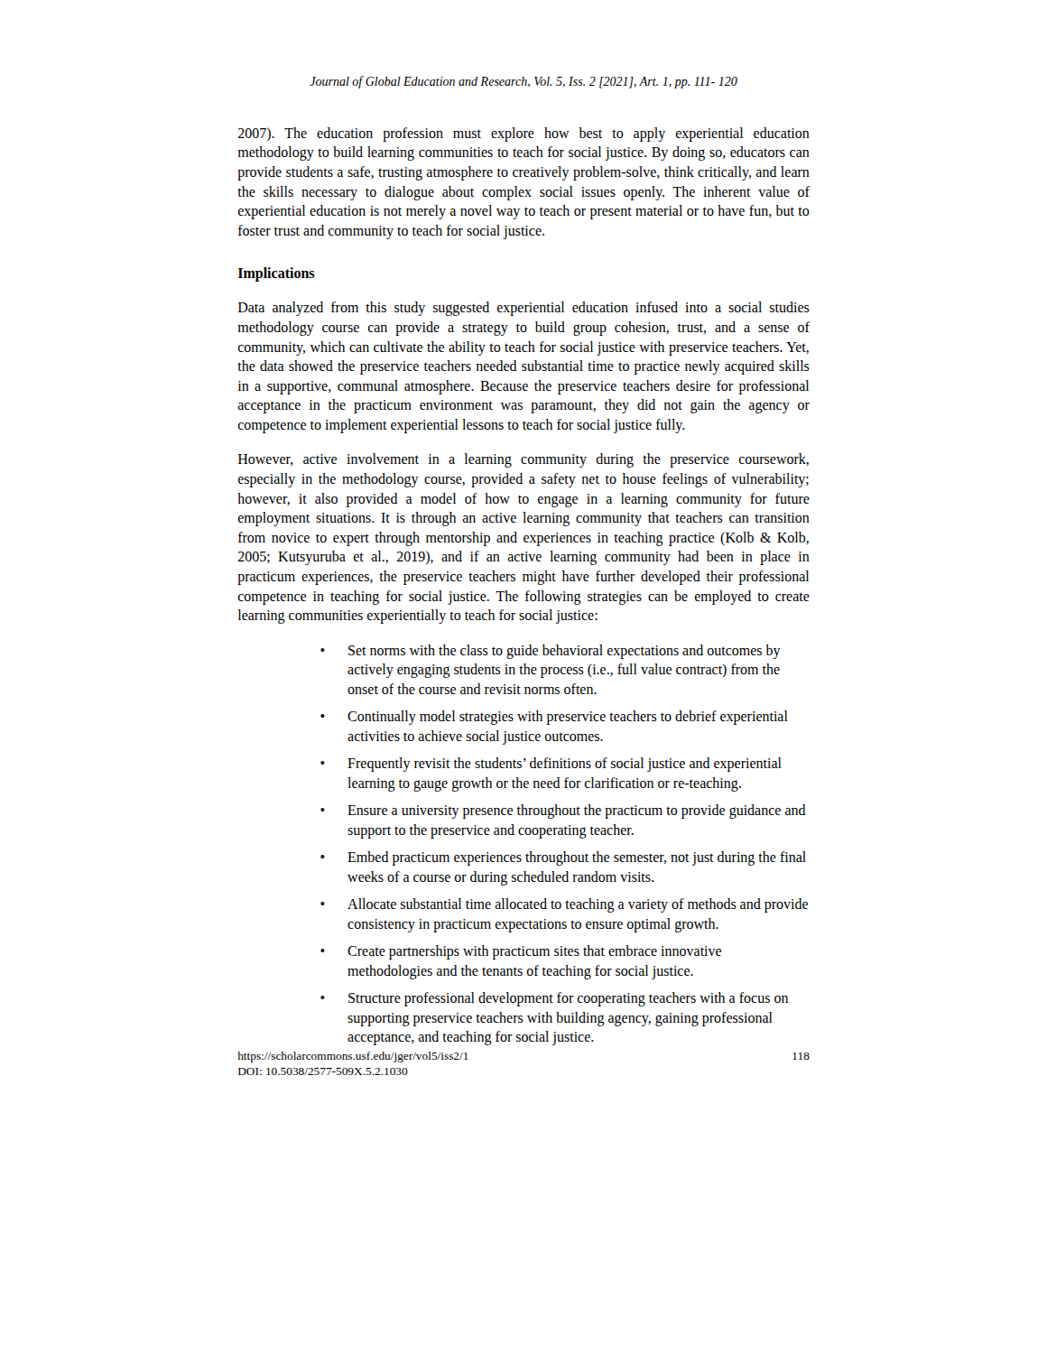Journal of Global Education and Research, Vol. 5, Iss. 2 [2021], Art. 1, pp. 111- 120
2007). The education profession must explore how best to apply experiential education methodology to build learning communities to teach for social justice. By doing so, educators can provide students a safe, trusting atmosphere to creatively problem-solve, think critically, and learn the skills necessary to dialogue about complex social issues openly. The inherent value of experiential education is not merely a novel way to teach or present material or to have fun, but to foster trust and community to teach for social justice.
Implications
Data analyzed from this study suggested experiential education infused into a social studies methodology course can provide a strategy to build group cohesion, trust, and a sense of community, which can cultivate the ability to teach for social justice with preservice teachers. Yet, the data showed the preservice teachers needed substantial time to practice newly acquired skills in a supportive, communal atmosphere. Because the preservice teachers desire for professional acceptance in the practicum environment was paramount, they did not gain the agency or competence to implement experiential lessons to teach for social justice fully.
However, active involvement in a learning community during the preservice coursework, especially in the methodology course, provided a safety net to house feelings of vulnerability; however, it also provided a model of how to engage in a learning community for future employment situations. It is through an active learning community that teachers can transition from novice to expert through mentorship and experiences in teaching practice (Kolb & Kolb, 2005; Kutsyuruba et al., 2019), and if an active learning community had been in place in practicum experiences, the preservice teachers might have further developed their professional competence in teaching for social justice. The following strategies can be employed to create learning communities experientially to teach for social justice:
Set norms with the class to guide behavioral expectations and outcomes by actively engaging students in the process (i.e., full value contract) from the onset of the course and revisit norms often.
Continually model strategies with preservice teachers to debrief experiential activities to achieve social justice outcomes.
Frequently revisit the students’ definitions of social justice and experiential learning to gauge growth or the need for clarification or re-teaching.
Ensure a university presence throughout the practicum to provide guidance and support to the preservice and cooperating teacher.
Embed practicum experiences throughout the semester, not just during the final weeks of a course or during scheduled random visits.
Allocate substantial time allocated to teaching a variety of methods and provide consistency in practicum expectations to ensure optimal growth.
Create partnerships with practicum sites that embrace innovative methodologies and the tenants of teaching for social justice.
Structure professional development for cooperating teachers with a focus on supporting preservice teachers with building agency, gaining professional acceptance, and teaching for social justice.
https://scholarcommons.usf.edu/jger/vol5/iss2/1
DOI: 10.5038/2577-509X.5.2.1030
118